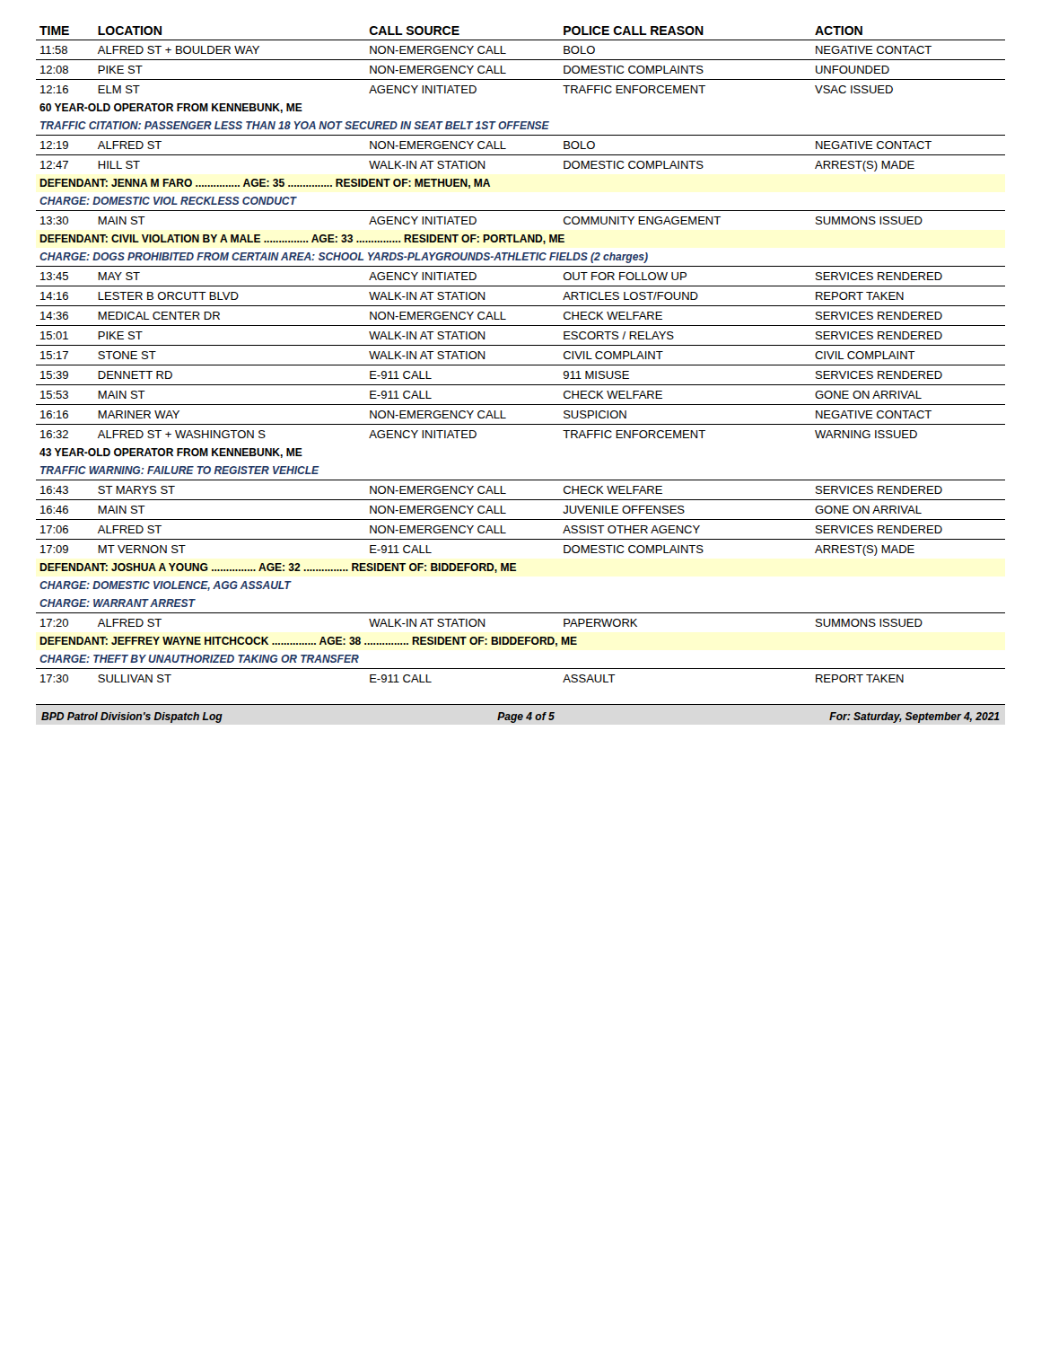| TIME | LOCATION | CALL SOURCE | POLICE CALL REASON | ACTION |
| --- | --- | --- | --- | --- |
| 11:58 | ALFRED ST + BOULDER WAY | NON-EMERGENCY CALL | BOLO | NEGATIVE CONTACT |
| 12:08 | PIKE ST | NON-EMERGENCY CALL | DOMESTIC COMPLAINTS | UNFOUNDED |
| 12:16 | ELM ST | AGENCY INITIATED | TRAFFIC ENFORCEMENT | VSAC ISSUED |
| 60 YEAR-OLD OPERATOR FROM KENNEBUNK, ME |
| TRAFFIC CITATION: PASSENGER LESS THAN 18 YOA NOT SECURED IN SEAT BELT 1ST OFFENSE |
| 12:19 | ALFRED ST | NON-EMERGENCY CALL | BOLO | NEGATIVE CONTACT |
| 12:47 | HILL ST | WALK-IN AT STATION | DOMESTIC COMPLAINTS | ARREST(S) MADE |
| DEFENDANT: JENNA M FARO ............... AGE: 35 ............... RESIDENT OF: METHUEN, MA |
| CHARGE: DOMESTIC VIOL RECKLESS CONDUCT |
| 13:30 | MAIN ST | AGENCY INITIATED | COMMUNITY ENGAGEMENT | SUMMONS ISSUED |
| DEFENDANT: CIVIL VIOLATION BY A MALE ............... AGE: 33 ............... RESIDENT OF: PORTLAND, ME |
| CHARGE: DOGS PROHIBITED FROM CERTAIN AREA: SCHOOL YARDS-PLAYGROUNDS-ATHLETIC FIELDS (2 charges) |
| 13:45 | MAY ST | AGENCY INITIATED | OUT FOR FOLLOW UP | SERVICES RENDERED |
| 14:16 | LESTER B ORCUTT BLVD | WALK-IN AT STATION | ARTICLES LOST/FOUND | REPORT TAKEN |
| 14:36 | MEDICAL CENTER DR | NON-EMERGENCY CALL | CHECK WELFARE | SERVICES RENDERED |
| 15:01 | PIKE ST | WALK-IN AT STATION | ESCORTS / RELAYS | SERVICES RENDERED |
| 15:17 | STONE ST | WALK-IN AT STATION | CIVIL COMPLAINT | CIVIL COMPLAINT |
| 15:39 | DENNETT RD | E-911 CALL | 911 MISUSE | SERVICES RENDERED |
| 15:53 | MAIN ST | E-911 CALL | CHECK WELFARE | GONE ON ARRIVAL |
| 16:16 | MARINER WAY | NON-EMERGENCY CALL | SUSPICION | NEGATIVE CONTACT |
| 16:32 | ALFRED ST + WASHINGTON S | AGENCY INITIATED | TRAFFIC ENFORCEMENT | WARNING ISSUED |
| 43 YEAR-OLD OPERATOR FROM KENNEBUNK, ME |
| TRAFFIC WARNING: FAILURE TO REGISTER VEHICLE |
| 16:43 | ST MARYS ST | NON-EMERGENCY CALL | CHECK WELFARE | SERVICES RENDERED |
| 16:46 | MAIN ST | NON-EMERGENCY CALL | JUVENILE OFFENSES | GONE ON ARRIVAL |
| 17:06 | ALFRED ST | NON-EMERGENCY CALL | ASSIST OTHER AGENCY | SERVICES RENDERED |
| 17:09 | MT VERNON ST | E-911 CALL | DOMESTIC COMPLAINTS | ARREST(S) MADE |
| DEFENDANT: JOSHUA A YOUNG ............... AGE: 32 ............... RESIDENT OF: BIDDEFORD, ME |
| CHARGE: DOMESTIC VIOLENCE, AGG ASSAULT |
| CHARGE: WARRANT ARREST |
| 17:20 | ALFRED ST | WALK-IN AT STATION | PAPERWORK | SUMMONS ISSUED |
| DEFENDANT: JEFFREY WAYNE HITCHCOCK ............... AGE: 38 ............... RESIDENT OF: BIDDEFORD, ME |
| CHARGE: THEFT BY UNAUTHORIZED TAKING OR TRANSFER |
| 17:30 | SULLIVAN ST | E-911 CALL | ASSAULT | REPORT TAKEN |
BPD Patrol Division's Dispatch Log Page 4 of 5 For: Saturday, September 4, 2021